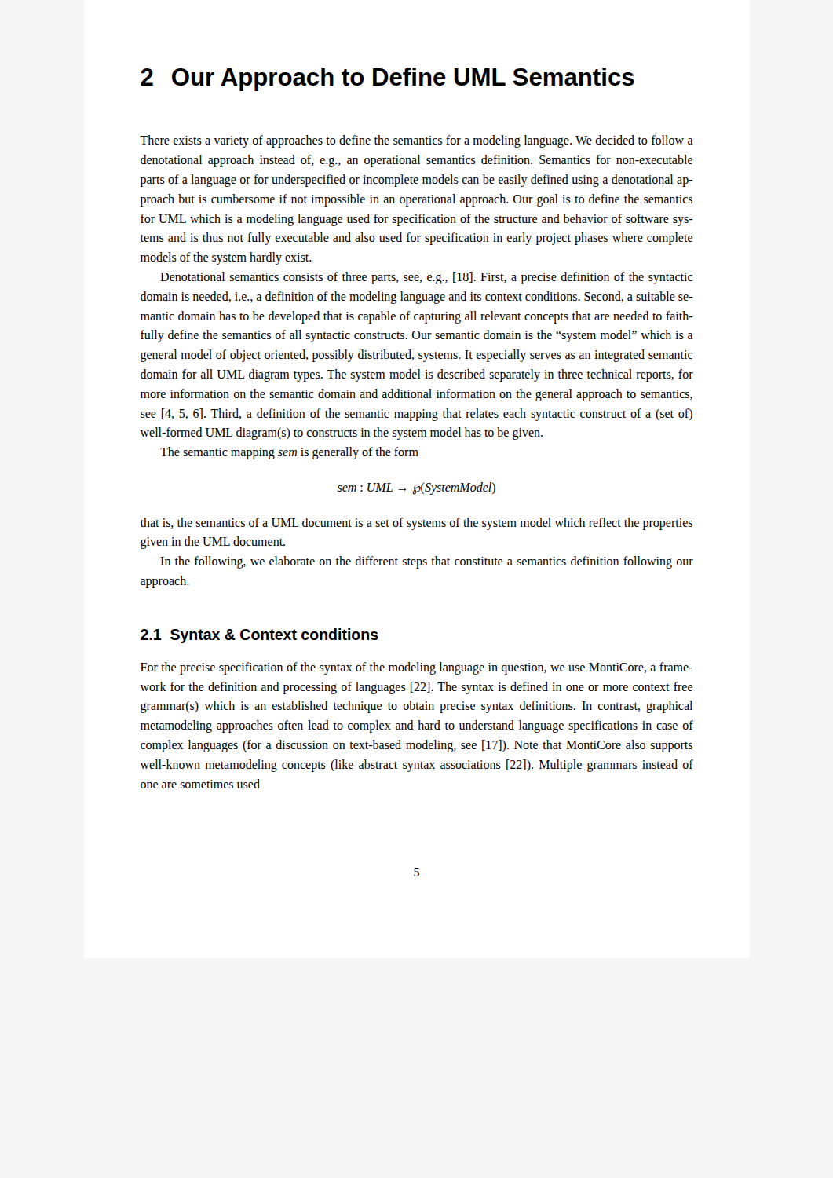2 Our Approach to Define UML Semantics
There exists a variety of approaches to define the semantics for a modeling language. We decided to follow a denotational approach instead of, e.g., an operational semantics definition. Semantics for non-executable parts of a language or for underspecified or incomplete models can be easily defined using a denotational approach but is cumbersome if not impossible in an operational approach. Our goal is to define the semantics for UML which is a modeling language used for specification of the structure and behavior of software systems and is thus not fully executable and also used for specification in early project phases where complete models of the system hardly exist.
Denotational semantics consists of three parts, see, e.g., [18]. First, a precise definition of the syntactic domain is needed, i.e., a definition of the modeling language and its context conditions. Second, a suitable semantic domain has to be developed that is capable of capturing all relevant concepts that are needed to faithfully define the semantics of all syntactic constructs. Our semantic domain is the “system model” which is a general model of object oriented, possibly distributed, systems. It especially serves as an integrated semantic domain for all UML diagram types. The system model is described separately in three technical reports, for more information on the semantic domain and additional information on the general approach to semantics, see [4, 5, 6]. Third, a definition of the semantic mapping that relates each syntactic construct of a (set of) well-formed UML diagram(s) to constructs in the system model has to be given.
The semantic mapping sem is generally of the form
sem : UML → ℘(SystemModel)
that is, the semantics of a UML document is a set of systems of the system model which reflect the properties given in the UML document.
In the following, we elaborate on the different steps that constitute a semantics definition following our approach.
2.1 Syntax & Context conditions
For the precise specification of the syntax of the modeling language in question, we use MontiCore, a framework for the definition and processing of languages [22]. The syntax is defined in one or more context free grammar(s) which is an established technique to obtain precise syntax definitions. In contrast, graphical metamodeling approaches often lead to complex and hard to understand language specifications in case of complex languages (for a discussion on text-based modeling, see [17]). Note that MontiCore also supports well-known metamodeling concepts (like abstract syntax associations [22]). Multiple grammars instead of one are sometimes used
5